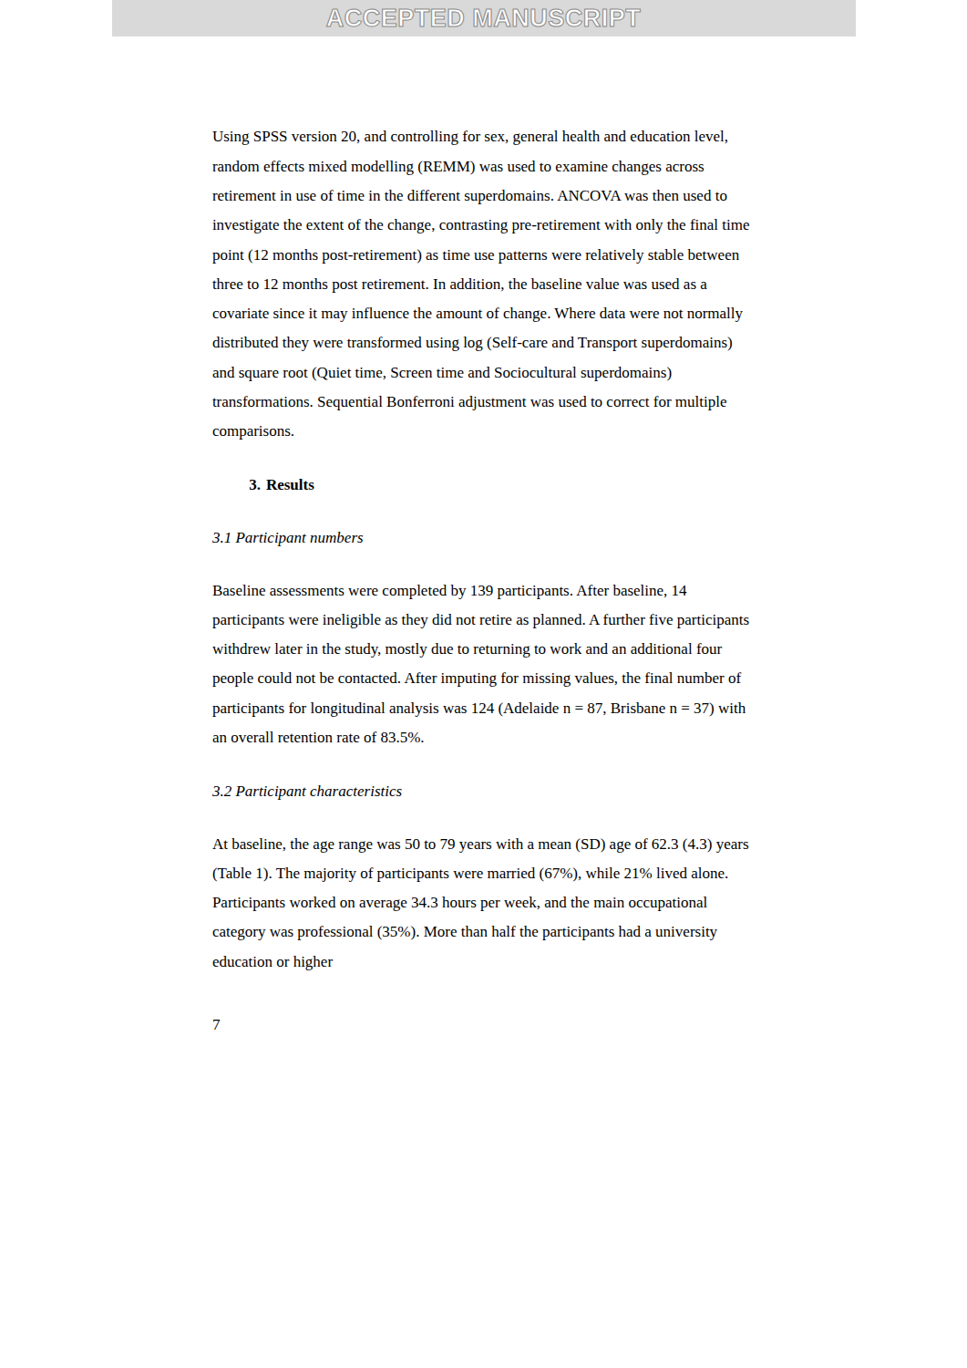ACCEPTED MANUSCRIPT
Using SPSS version 20, and controlling for sex, general health and education level, random effects mixed modelling (REMM) was used to examine changes across retirement in use of time in the different superdomains. ANCOVA was then used to investigate the extent of the change, contrasting pre-retirement with only the final time point (12 months post-retirement) as time use patterns were relatively stable between three to 12 months post retirement. In addition, the baseline value was used as a covariate since it may influence the amount of change. Where data were not normally distributed they were transformed using log (Self-care and Transport superdomains) and square root (Quiet time, Screen time and Sociocultural superdomains) transformations. Sequential Bonferroni adjustment was used to correct for multiple comparisons.
3. Results
3.1 Participant numbers
Baseline assessments were completed by 139 participants. After baseline, 14 participants were ineligible as they did not retire as planned. A further five participants withdrew later in the study, mostly due to returning to work and an additional four people could not be contacted. After imputing for missing values, the final number of participants for longitudinal analysis was 124 (Adelaide n = 87, Brisbane n = 37) with an overall retention rate of 83.5%.
3.2 Participant characteristics
At baseline, the age range was 50 to 79 years with a mean (SD) age of 62.3 (4.3) years (Table 1). The majority of participants were married (67%), while 21% lived alone. Participants worked on average 34.3 hours per week, and the main occupational category was professional (35%). More than half the participants had a university education or higher
7